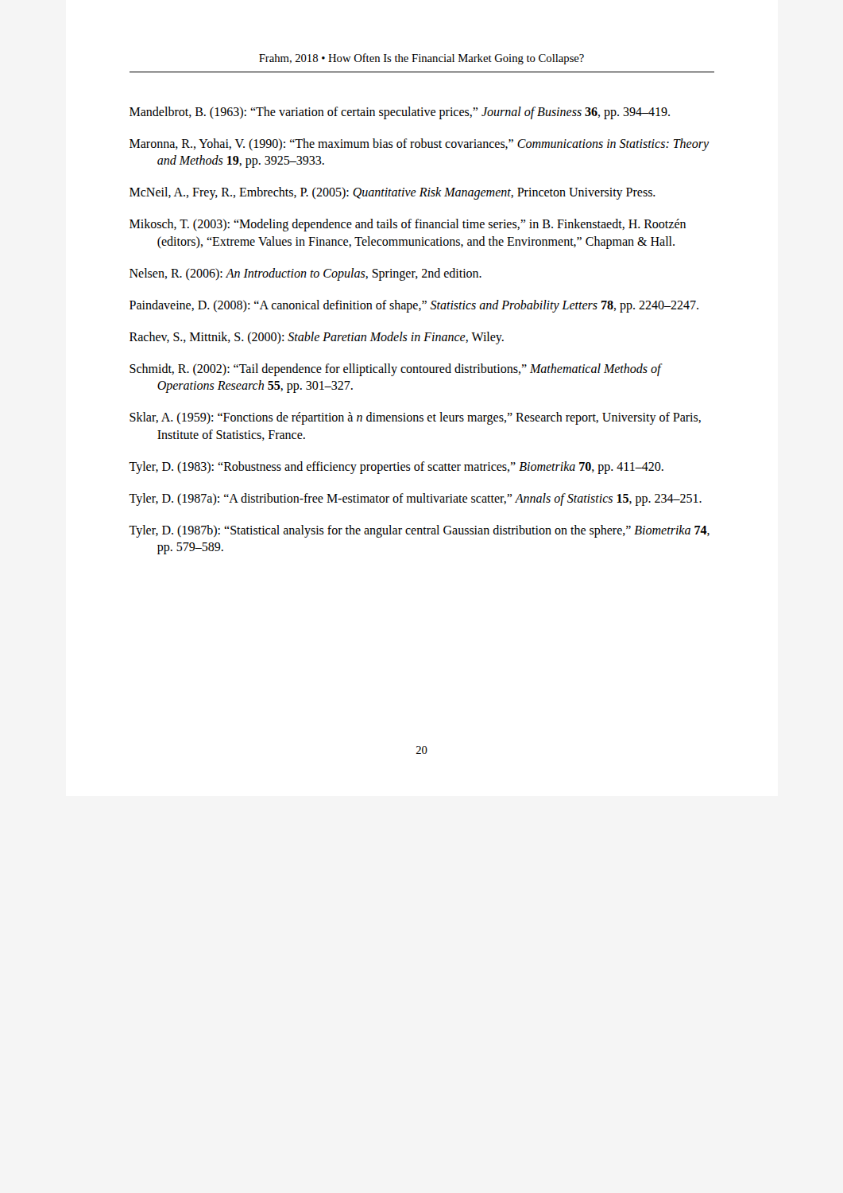Frahm, 2018 • How Often Is the Financial Market Going to Collapse?
Mandelbrot, B. (1963): “The variation of certain speculative prices,” Journal of Business 36, pp. 394–419.
Maronna, R., Yohai, V. (1990): “The maximum bias of robust covariances,” Communications in Statistics: Theory and Methods 19, pp. 3925–3933.
McNeil, A., Frey, R., Embrechts, P. (2005): Quantitative Risk Management, Princeton University Press.
Mikosch, T. (2003): “Modeling dependence and tails of financial time series,” in B. Finkenstaedt, H. Rootzén (editors), “Extreme Values in Finance, Telecommunications, and the Environment,” Chapman & Hall.
Nelsen, R. (2006): An Introduction to Copulas, Springer, 2nd edition.
Paindaveine, D. (2008): “A canonical definition of shape,” Statistics and Probability Letters 78, pp. 2240–2247.
Rachev, S., Mittnik, S. (2000): Stable Paretian Models in Finance, Wiley.
Schmidt, R. (2002): “Tail dependence for elliptically contoured distributions,” Mathematical Methods of Operations Research 55, pp. 301–327.
Sklar, A. (1959): “Fonctions de répartition à n dimensions et leurs marges,” Research report, University of Paris, Institute of Statistics, France.
Tyler, D. (1983): “Robustness and efficiency properties of scatter matrices,” Biometrika 70, pp. 411–420.
Tyler, D. (1987a): “A distribution-free M-estimator of multivariate scatter,” Annals of Statistics 15, pp. 234–251.
Tyler, D. (1987b): “Statistical analysis for the angular central Gaussian distribution on the sphere,” Biometrika 74, pp. 579–589.
20